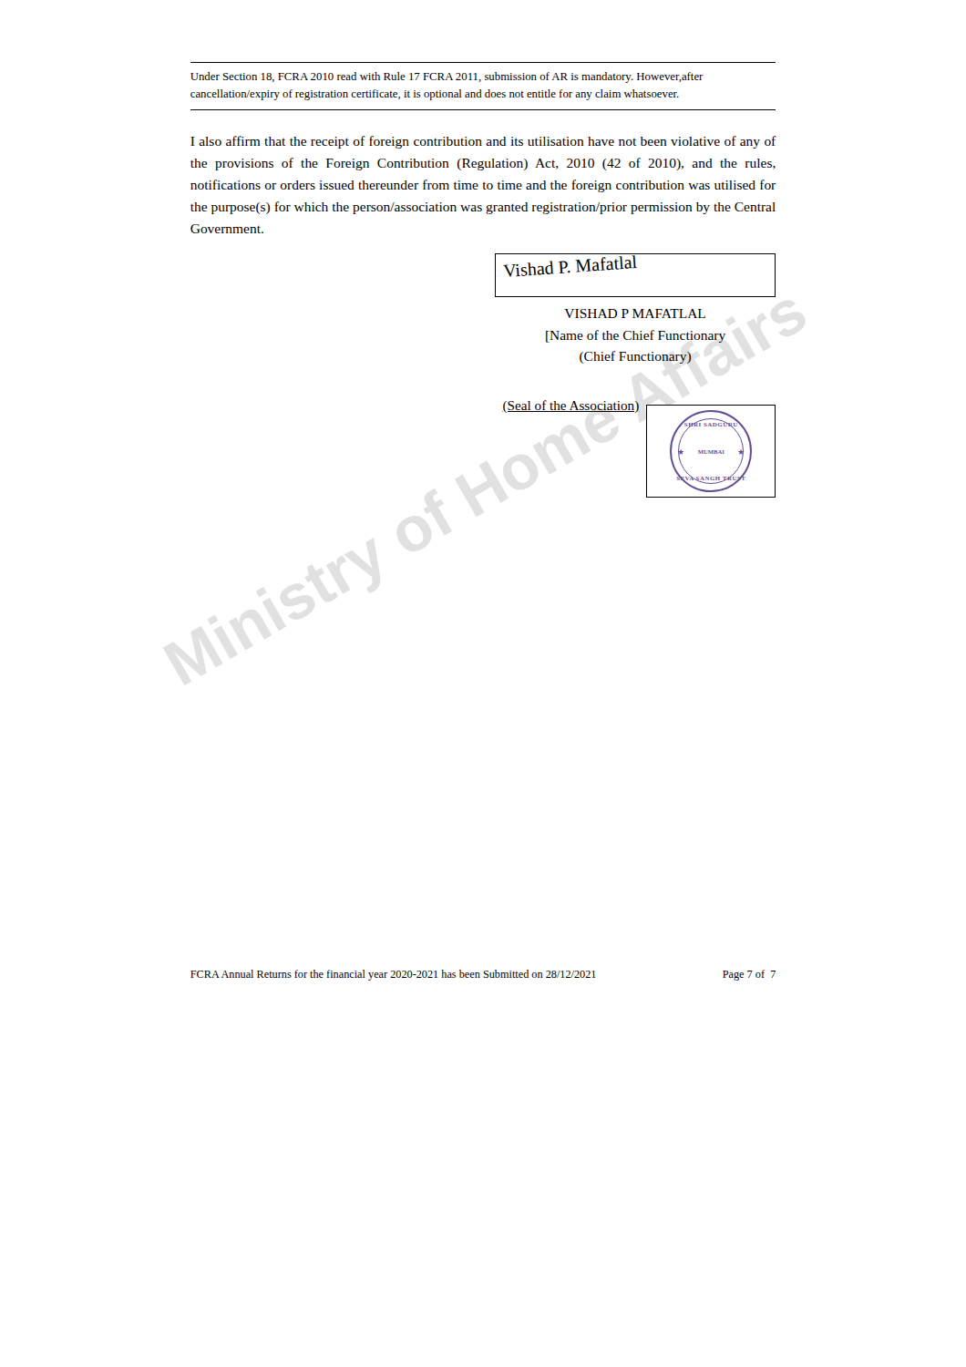Ministry of Home Affairs
Under Section 18, FCRA 2010 read with Rule 17 FCRA 2011, submission of AR is mandatory. However,after cancellation/expiry of registration certificate, it is optional and does not entitle for any claim whatsoever.
I also affirm that the receipt of foreign contribution and its utilisation have not been violative of any of the provisions of the Foreign Contribution (Regulation) Act, 2010 (42 of 2010), and the rules, notifications or orders issued thereunder from time to time and the foreign contribution was utilised for the purpose(s) for which the person/association was granted registration/prior permission by the Central Government.
Vishad P. Mafatlal
VISHAD P MAFATLAL
[Name of the Chief Functionary
(Chief Functionary)
(Seal of the Association)
SHRI SADGURU
MUMBAI
SEVA SANGH TRUST
★
★
FCRA Annual Returns for the financial year 2020-2021 has been Submitted on 28/12/2021 Page 7 of 7